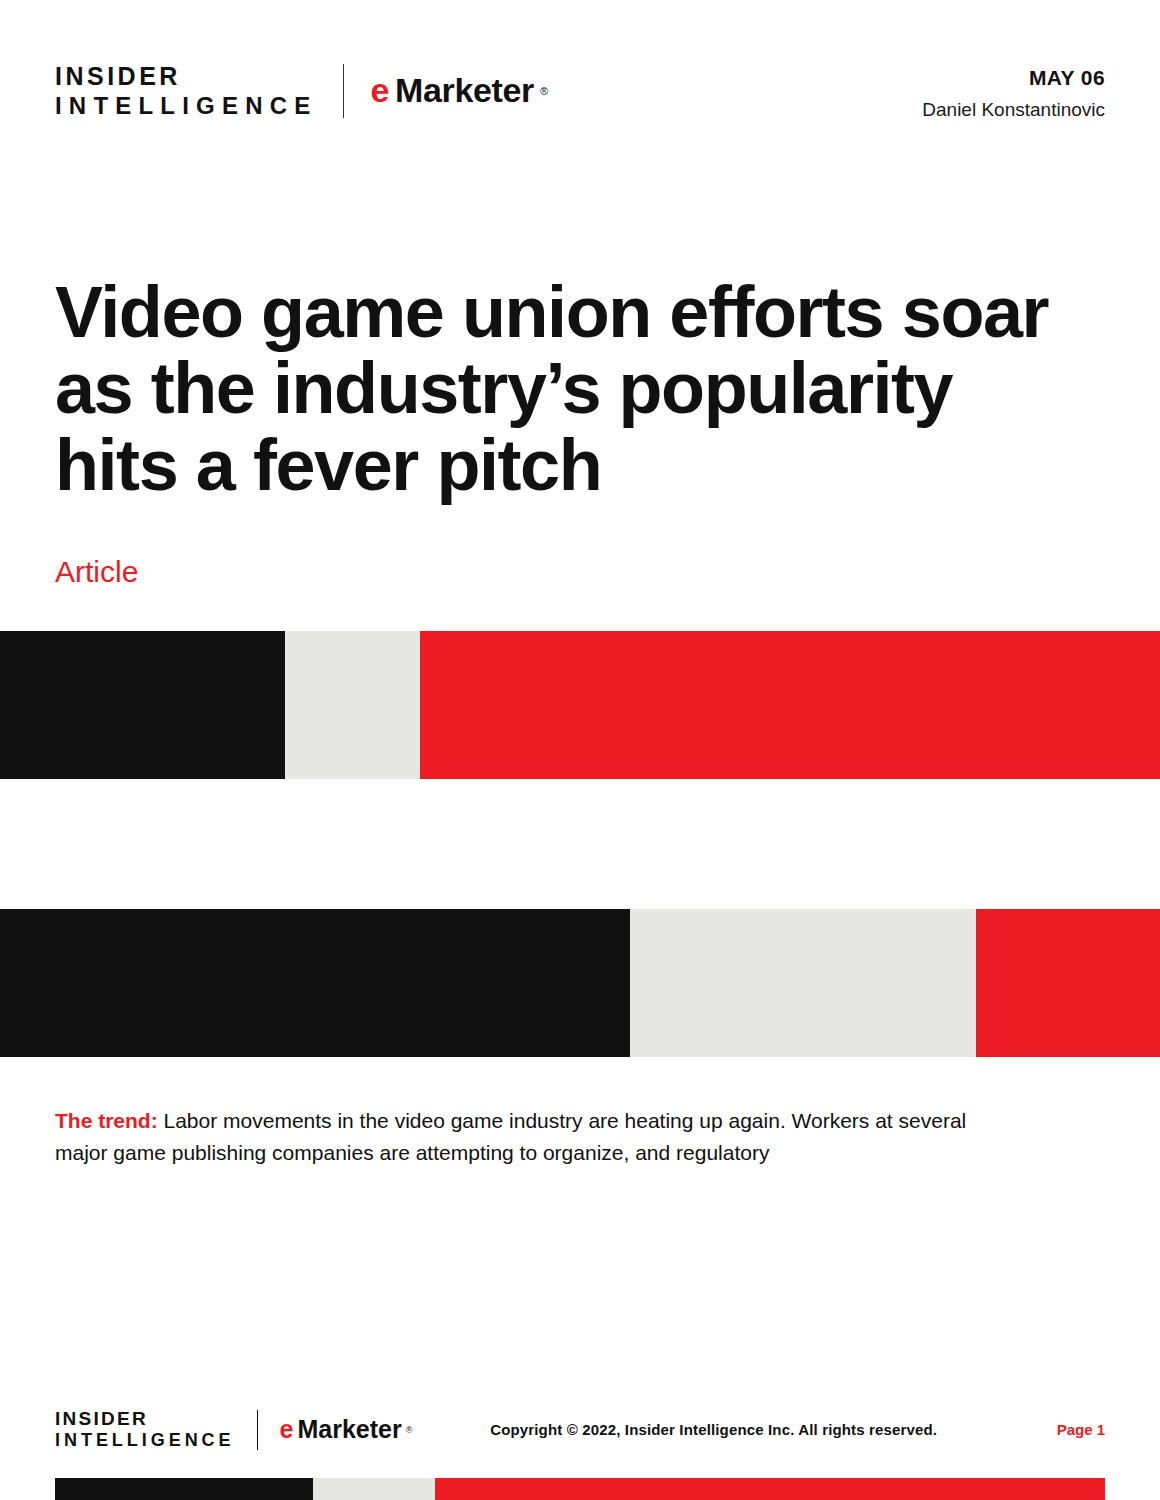INSIDER
INTELLIGENCE
eMarketer®
MAY 06
Daniel Konstantinovic
Video game union efforts soar as the industry’s popularity hits a fever pitch
Article
The trend: Labor movements in the video game industry are heating up again. Workers at several major game publishing companies are attempting to organize, and regulatory
INSIDER
INTELLIGENCE
eMarketer®
Copyright © 2022, Insider Intelligence Inc. All rights reserved.
Page 1